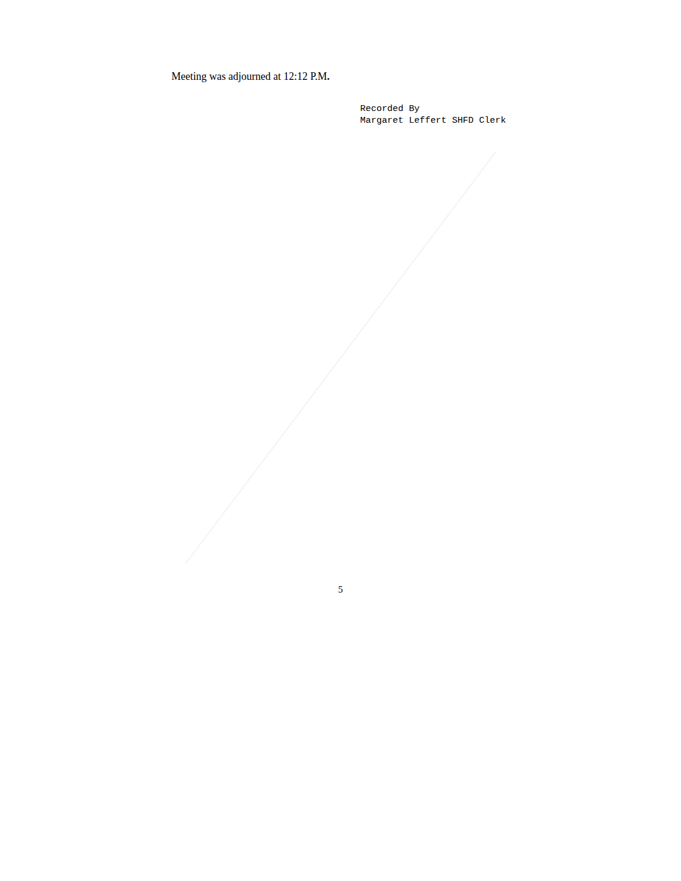Meeting was adjourned at 12:12 P.M.
Recorded By Margaret Leffert SHFD Clerk
5